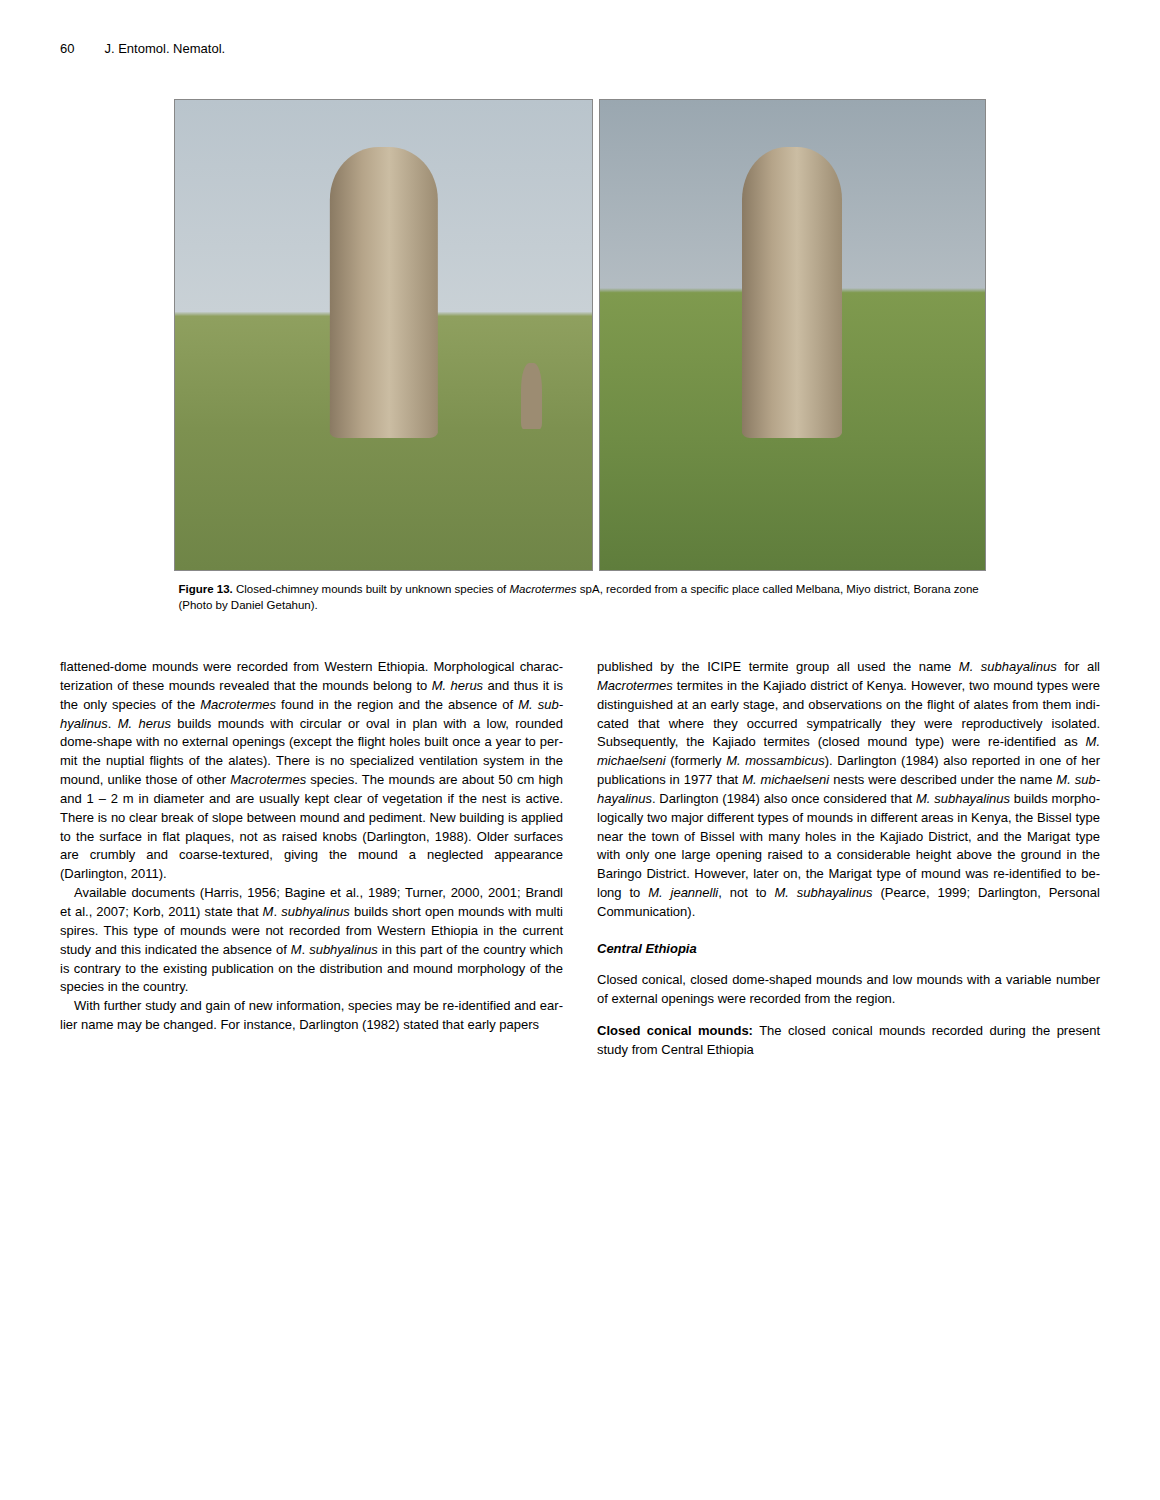60 J. Entomol. Nematol.
Figure 13. Closed-chimney mounds built by unknown species of Macrotermes spA, recorded from a specific place called Melbana, Miyo district, Borana zone (Photo by Daniel Getahun).
flattened-dome mounds were recorded from Western Ethiopia. Morphological characterization of these mounds revealed that the mounds belong to M. herus and thus it is the only species of the Macrotermes found in the region and the absence of M. subhyalinus. M. herus builds mounds with circular or oval in plan with a low, rounded dome-shape with no external openings (except the flight holes built once a year to permit the nuptial flights of the alates). There is no specialized ventilation system in the mound, unlike those of other Macrotermes species. The mounds are about 50 cm high and 1 – 2 m in diameter and are usually kept clear of vegetation if the nest is active. There is no clear break of slope between mound and pediment. New building is applied to the surface in flat plaques, not as raised knobs (Darlington, 1988). Older surfaces are crumbly and coarse-textured, giving the mound a neglected appearance (Darlington, 2011).
Available documents (Harris, 1956; Bagine et al., 1989; Turner, 2000, 2001; Brandl et al., 2007; Korb, 2011) state that M. subhyalinus builds short open mounds with multi spires. This type of mounds were not recorded from Western Ethiopia in the current study and this indicated the absence of M. subhyalinus in this part of the country which is contrary to the existing publication on the distribution and mound morphology of the species in the country.
With further study and gain of new information, species may be re-identified and earlier name may be changed. For instance, Darlington (1982) stated that early papers
published by the ICIPE termite group all used the name M. subhayalinus for all Macrotermes termites in the Kajiado district of Kenya. However, two mound types were distinguished at an early stage, and observations on the flight of alates from them indicated that where they occurred sympatrically they were reproductively isolated. Subsequently, the Kajiado termites (closed mound type) were re-identified as M. michaelseni (formerly M. mossambicus). Darlington (1984) also reported in one of her publications in 1977 that M. michaelseni nests were described under the name M. subhayalinus. Darlington (1984) also once considered that M. subhayalinus builds morphologically two major different types of mounds in different areas in Kenya, the Bissel type near the town of Bissel with many holes in the Kajiado District, and the Marigat type with only one large opening raised to a considerable height above the ground in the Baringo District. However, later on, the Marigat type of mound was re-identified to belong to M. jeannelli, not to M. subhayalinus (Pearce, 1999; Darlington, Personal Communication).
Central Ethiopia
Closed conical, closed dome-shaped mounds and low mounds with a variable number of external openings were recorded from the region.
Closed conical mounds: The closed conical mounds recorded during the present study from Central Ethiopia